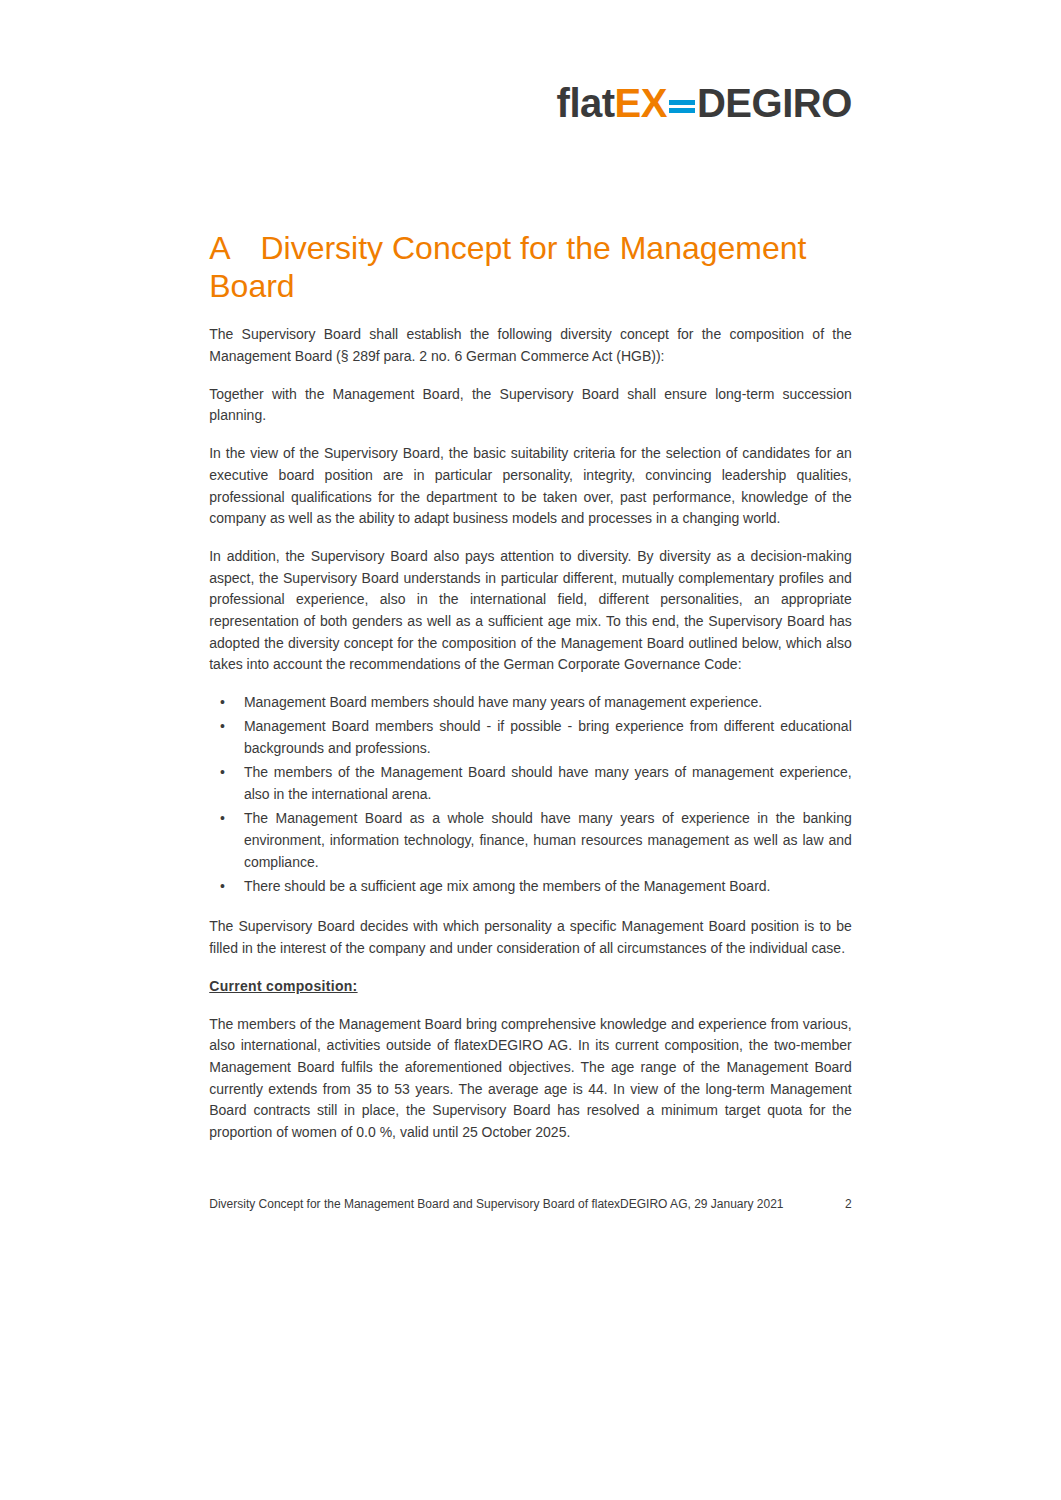flat EX DEGIRO
ADiversity Concept for the Management Board
The Supervisory Board shall establish the following diversity concept for the composition of the Management Board (§ 289f para. 2 no. 6 German Commerce Act (HGB)):
Together with the Management Board, the Supervisory Board shall ensure long-term succession planning.
In the view of the Supervisory Board, the basic suitability criteria for the selection of candidates for an executive board position are in particular personality, integrity, convincing leadership qualities, professional qualifications for the department to be taken over, past performance, knowledge of the company as well as the ability to adapt business models and processes in a changing world.
In addition, the Supervisory Board also pays attention to diversity. By diversity as a decision-making aspect, the Supervisory Board understands in particular different, mutually complementary profiles and professional experience, also in the international field, different personalities, an appropriate representation of both genders as well as a sufficient age mix. To this end, the Supervisory Board has adopted the diversity concept for the composition of the Management Board outlined below, which also takes into account the recommendations of the German Corporate Governance Code:
Management Board members should have many years of management experience.
Management Board members should - if possible - bring experience from different educational backgrounds and professions.
The members of the Management Board should have many years of management experience, also in the international arena.
The Management Board as a whole should have many years of experience in the banking environment, information technology, finance, human resources management as well as law and compliance.
There should be a sufficient age mix among the members of the Management Board.
The Supervisory Board decides with which personality a specific Management Board position is to be filled in the interest of the company and under consideration of all circumstances of the individual case.
Current composition:
The members of the Management Board bring comprehensive knowledge and experience from various, also international, activities outside of flatexDEGIRO AG. In its current composition, the two-member Management Board fulfils the aforementioned objectives. The age range of the Management Board currently extends from 35 to 53 years. The average age is 44. In view of the long-term Management Board contracts still in place, the Supervisory Board has resolved a minimum target quota for the proportion of women of 0.0 %, valid until 25 October 2025.
Diversity Concept for the Management Board and Supervisory Board of flatexDEGIRO AG, 29 January 2021
2